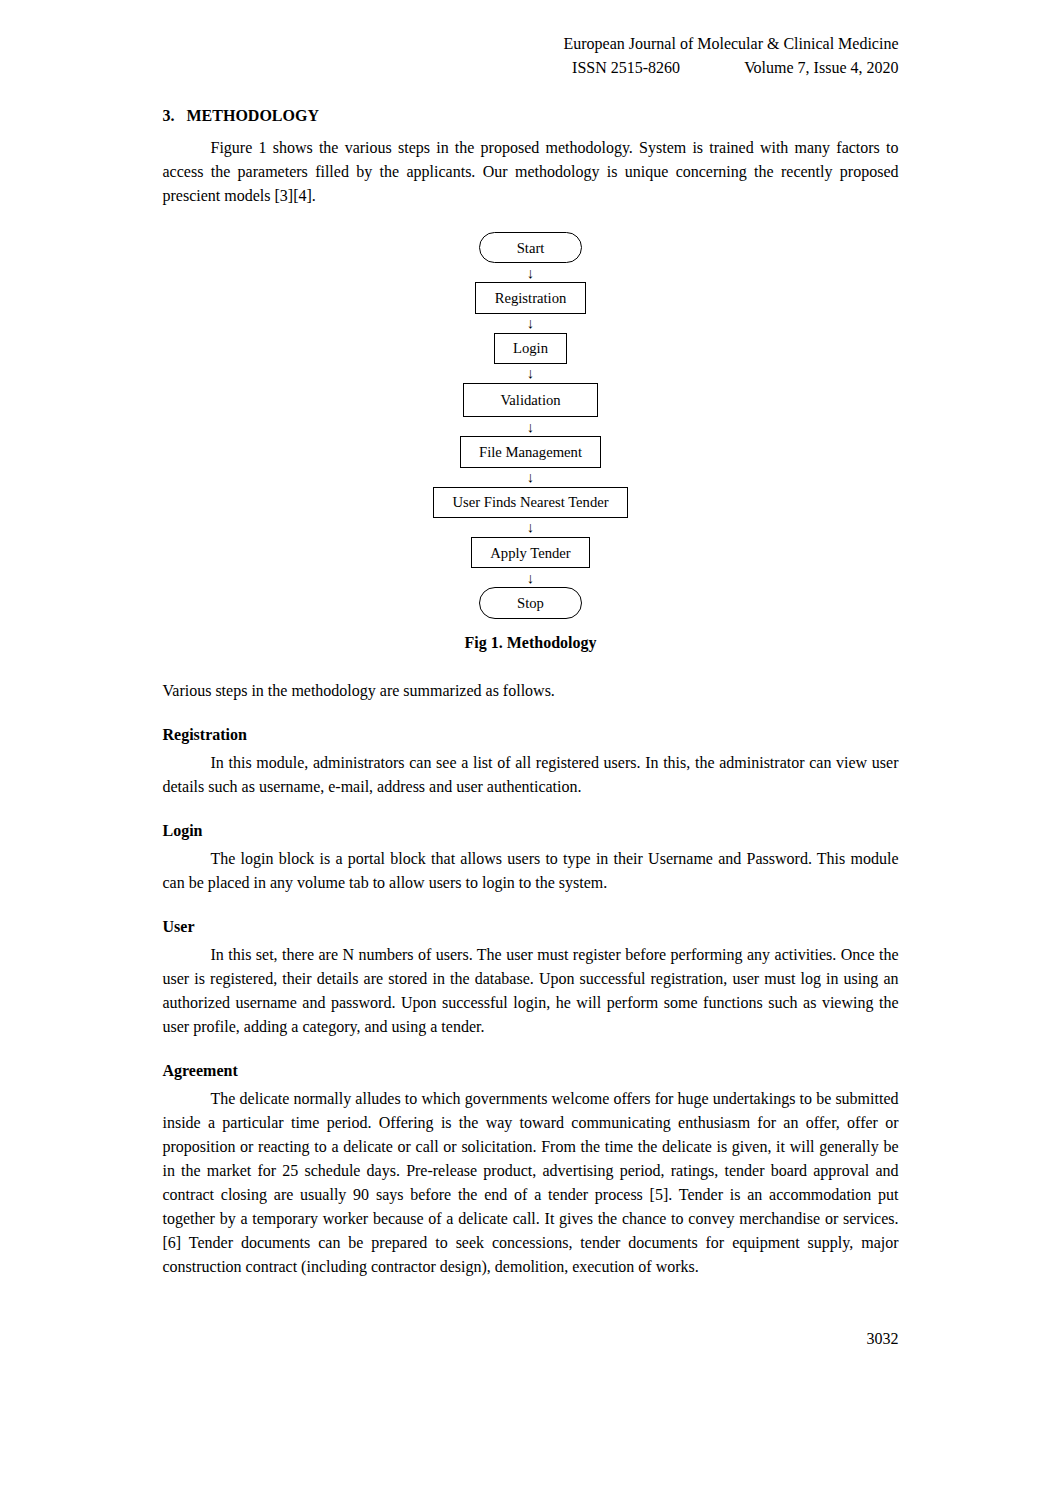European Journal of Molecular & Clinical Medicine ISSN 2515-8260 Volume 7, Issue 4, 2020
3. Methodology
Figure 1 shows the various steps in the proposed methodology. System is trained with many factors to access the parameters filled by the applicants. Our methodology is unique concerning the recently proposed prescient models [3][4].
Start
↓
Registration
↓
Login
↓
Validation
↓
File Management
↓
User Finds Nearest Tender
↓
Apply Tender
↓
Stop
Fig 1. Methodology
Various steps in the methodology are summarized as follows.
Registration
In this module, administrators can see a list of all registered users. In this, the administrator can view user details such as username, e-mail, address and user authentication.
Login
The login block is a portal block that allows users to type in their Username and Password. This module can be placed in any volume tab to allow users to login to the system.
User
In this set, there are N numbers of users. The user must register before performing any activities. Once the user is registered, their details are stored in the database. Upon successful registration, user must log in using an authorized username and password. Upon successful login, he will perform some functions such as viewing the user profile, adding a category, and using a tender.
Agreement
The delicate normally alludes to which governments welcome offers for huge undertakings to be submitted inside a particular time period. Offering is the way toward communicating enthusiasm for an offer, offer or proposition or reacting to a delicate or call or solicitation. From the time the delicate is given, it will generally be in the market for 25 schedule days. Pre-release product, advertising period, ratings, tender board approval and contract closing are usually 90 says before the end of a tender process [5]. Tender is an accommodation put together by a temporary worker because of a delicate call. It gives the chance to convey merchandise or services. [6] Tender documents can be prepared to seek concessions, tender documents for equipment supply, major construction contract (including contractor design), demolition, execution of works.
3032